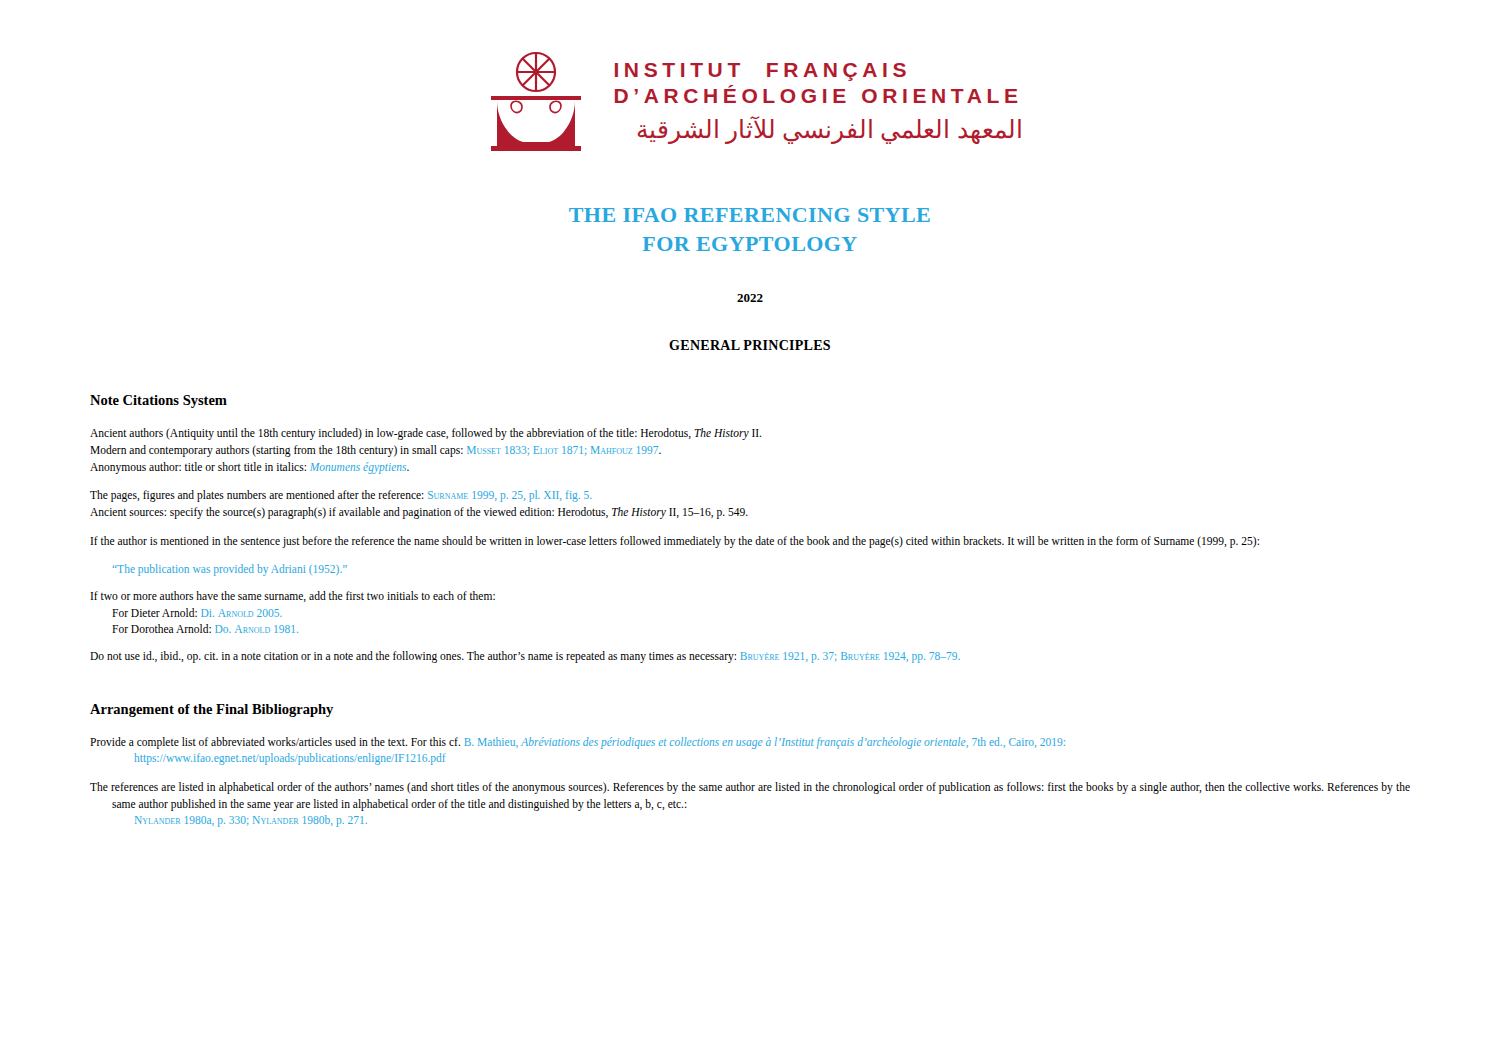INSTITUT FRANÇAIS
D’ARCHÉOLOGIE ORIENTALE
المعهد العلمي الفرنسي للآثار الشرقية
THE IFAO REFERENCING STYLE
FOR EGYPTOLOGY
2022
GENERAL PRINCIPLES
Note Citations System
Ancient authors (Antiquity until the 18th century included) in low-grade case, followed by the abbreviation of the title: Herodotus, The History II.
Modern and contemporary authors (starting from the 18th century) in small caps: Musset 1833; Eliot 1871; Mahfouz 1997.
Anonymous author: title or short title in italics: Monumens égyptiens.
The pages, figures and plates numbers are mentioned after the reference: Surname 1999, p. 25, pl. XII, fig. 5.
Ancient sources: specify the source(s) paragraph(s) if available and pagination of the viewed edition: Herodotus, The History II, 15–16, p. 549.
If the author is mentioned in the sentence just before the reference the name should be written in lower-case letters followed immediately by the date of the book and the page(s) cited within brackets. It will be written in the form of Surname (1999, p. 25):
“The publication was provided by Adriani (1952).”
If two or more authors have the same surname, add the first two initials to each of them:
For Dieter Arnold: Di. Arnold 2005.
For Dorothea Arnold: Do. Arnold 1981.
Do not use id., ibid., op. cit. in a note citation or in a note and the following ones. The author’s name is repeated as many times as necessary: Bruyère 1921, p. 37; Bruyère 1924, pp. 78–79.
Arrangement of the Final Bibliography
Provide a complete list of abbreviated works/articles used in the text. For this cf. B. Mathieu, Abréviations des périodiques et collections en usage à l’Institut français d’archéologie orientale, 7th ed., Cairo, 2019:
https://www.ifao.egnet.net/uploads/publications/enligne/IF1216.pdf
The references are listed in alphabetical order of the authors’ names (and short titles of the anonymous sources). References by the same author are listed in the chronological order of publication as follows: first the books by a single author, then the collective works. References by the same author published in the same year are listed in alphabetical order of the title and distinguished by the letters a, b, c, etc.:
Nylander 1980a, p. 330; Nylander 1980b, p. 271.